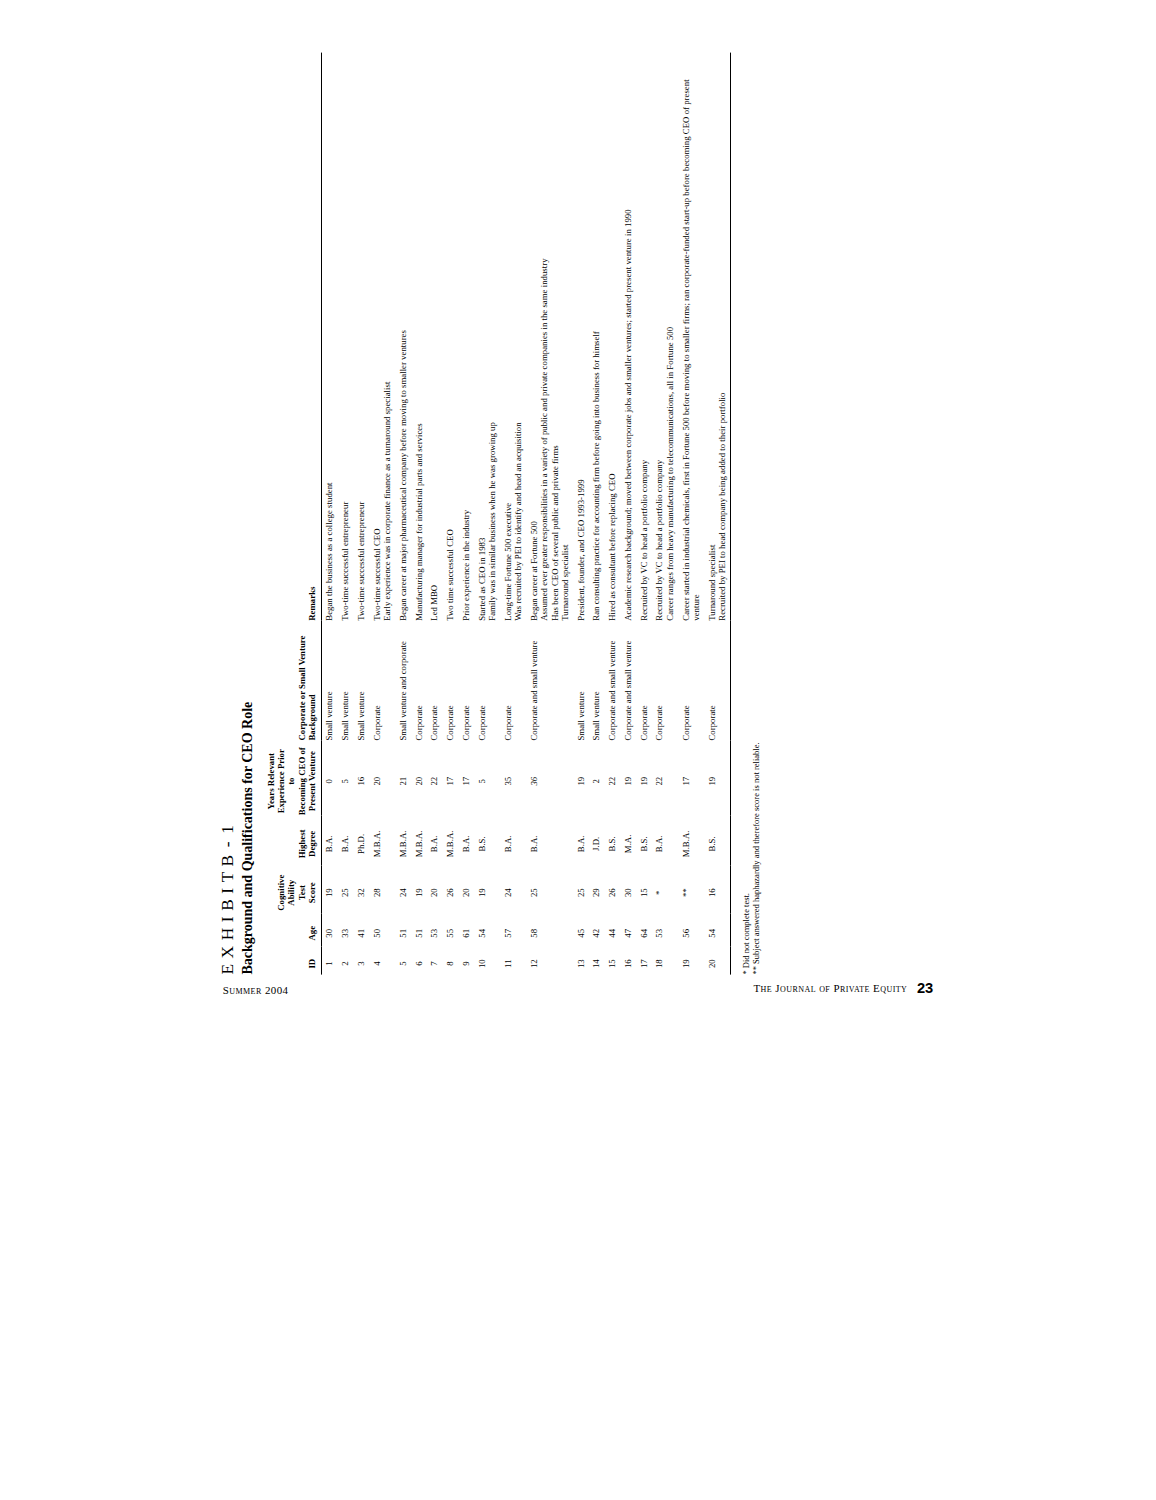E X H I B I TB - 1
Background and Qualifications for CEO Role
| ID | Age | Cognitive Ability Test Score | Highest Degree | Years Relevant Experience Prior to Becoming CEO of Present Venture | Corporate or Small Venture Background | Remarks |
| --- | --- | --- | --- | --- | --- | --- |
| 1 | 30 | 19 | B.A. | 0 | Small venture | Began the business as a college student |
| 2 | 33 | 25 | B.A. | 5 | Small venture | Two-time successful entrepreneur |
| 3 | 41 | 32 | Ph.D. | 16 | Small venture | Two-time successful entrepreneur |
| 4 | 50 | 28 | M.B.A. | 20 | Corporate | Two-time successful CEO Early experience was in corporate finance as a turnaround specialist |
| 5 | 51 | 24 | M.B.A. | 21 | Small venture and corporate | Began career at major pharmaceutical company before moving to smaller ventures |
| 6 | 51 | 19 | M.B.A. | 20 | Corporate | Manufacturing manager for industrial parts and services |
| 7 | 53 | 20 | B.A. | 22 | Corporate | Led MBO |
| 8 | 55 | 26 | M.B.A. | 17 | Corporate | Two time successful CEO |
| 9 | 61 | 20 | B.A. | 17 | Corporate | Prior experience in the industry |
| 10 | 54 | 19 | B.S. | 5 | Corporate | Started as CEO in 1983 Family was in similar business when he was growing up |
| 11 | 57 | 24 | B.A. | 35 | Corporate | Long-time Fortune 500 executive Was recruited by PEI to identify and head an acquisition |
| 12 | 58 | 25 | B.A. | 36 | Corporate and small venture | Began career at Fortune 500 Assumed ever greater responsibilities in a variety of public and private companies in the same industry Has been CEO of several public and private firms Turnaround specialist |
| 13 | 45 | 25 | B.A. | 19 | Small venture | President, founder, and CEO 1993-1999 |
| 14 | 42 | 29 | J.D. | 2 | Small venture | Ran consulting practice for accounting firm before going into business for himself |
| 15 | 44 | 26 | B.S. | 22 | Corporate and small venture | Hired as consultant before replacing CEO |
| 16 | 47 | 30 | M.A. | 19 | Corporate and small venture | Academic research background; moved between corporate jobs and smaller ventures; started present venture in 1990 |
| 17 | 64 | 15 | B.S. | 19 | Corporate | Recruited by VC to head a portfolio company |
| 18 | 53 | * | B.A. | 22 | Corporate | Recruited by VC to head a portfolio company Career ranges from heavy manufacturing to telecommunications, all in Fortune 500 |
| 19 | 56 | ** | M.B.A. | 17 | Corporate | Career started in industrial chemicals, first in Fortune 500 before moving to smaller firms; ran corporate-funded start-up before becoming CEO of present venture |
| 20 | 54 | 16 | B.S. | 19 | Corporate | Turnaround specialist Recruited by PEI to head company being added to their portfolio |
* Did not complete test.
** Subject answered haphazardly and therefore score is not reliable.
Summer 2004
The Journal of Private Equity23